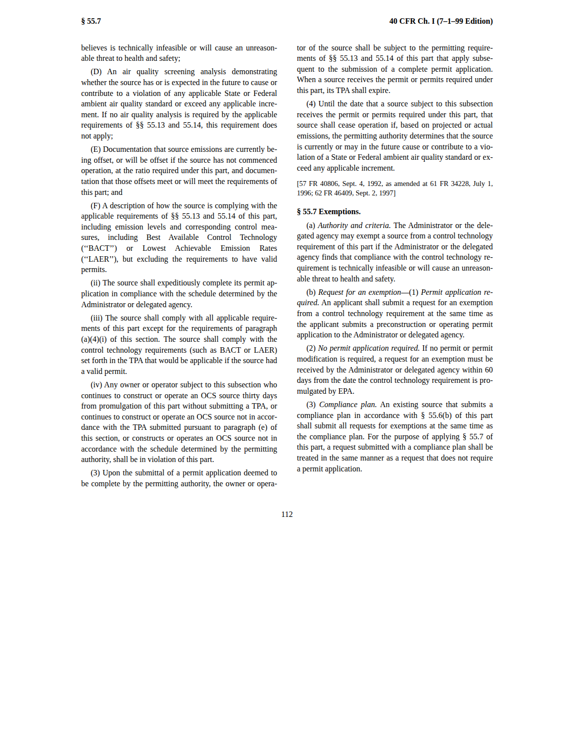§ 55.7 40 CFR Ch. I (7–1–99 Edition)
believes is technically infeasible or will cause an unreasonable threat to health and safety;
(D) An air quality screening analysis demonstrating whether the source has or is expected in the future to cause or contribute to a violation of any applicable State or Federal ambient air quality standard or exceed any applicable increment. If no air quality analysis is required by the applicable requirements of §§ 55.13 and 55.14, this requirement does not apply;
(E) Documentation that source emissions are currently being offset, or will be offset if the source has not commenced operation, at the ratio required under this part, and documentation that those offsets meet or will meet the requirements of this part; and
(F) A description of how the source is complying with the applicable requirements of §§ 55.13 and 55.14 of this part, including emission levels and corresponding control measures, including Best Available Control Technology (‘‘BACT’’) or Lowest Achievable Emission Rates (‘‘LAER’’), but excluding the requirements to have valid permits.
(ii) The source shall expeditiously complete its permit application in compliance with the schedule determined by the Administrator or delegated agency.
(iii) The source shall comply with all applicable requirements of this part except for the requirements of paragraph (a)(4)(i) of this section. The source shall comply with the control technology requirements (such as BACT or LAER) set forth in the TPA that would be applicable if the source had a valid permit.
(iv) Any owner or operator subject to this subsection who continues to construct or operate an OCS source thirty days from promulgation of this part without submitting a TPA, or continues to construct or operate an OCS source not in accordance with the TPA submitted pursuant to paragraph (e) of this section, or constructs or operates an OCS source not in accordance with the schedule determined by the permitting authority, shall be in violation of this part.
(3) Upon the submittal of a permit application deemed to be complete by the permitting authority, the owner or operator of the source shall be subject to the permitting requirements of §§ 55.13 and 55.14 of this part that apply subsequent to the submission of a complete permit application. When a source receives the permit or permits required under this part, its TPA shall expire.
(4) Until the date that a source subject to this subsection receives the permit or permits required under this part, that source shall cease operation if, based on projected or actual emissions, the permitting authority determines that the source is currently or may in the future cause or contribute to a violation of a State or Federal ambient air quality standard or exceed any applicable increment.
[57 FR 40806, Sept. 4, 1992, as amended at 61 FR 34228, July 1, 1996; 62 FR 46409, Sept. 2, 1997]
§ 55.7 Exemptions.
(a) Authority and criteria. The Administrator or the delegated agency may exempt a source from a control technology requirement of this part if the Administrator or the delegated agency finds that compliance with the control technology requirement is technically infeasible or will cause an unreasonable threat to health and safety.
(b) Request for an exemption—(1) Permit application required. An applicant shall submit a request for an exemption from a control technology requirement at the same time as the applicant submits a preconstruction or operating permit application to the Administrator or delegated agency.
(2) No permit application required. If no permit or permit modification is required, a request for an exemption must be received by the Administrator or delegated agency within 60 days from the date the control technology requirement is promulgated by EPA.
(3) Compliance plan. An existing source that submits a compliance plan in accordance with § 55.6(b) of this part shall submit all requests for exemptions at the same time as the compliance plan. For the purpose of applying § 55.7 of this part, a request submitted with a compliance plan shall be treated in the same manner as a request that does not require a permit application.
112